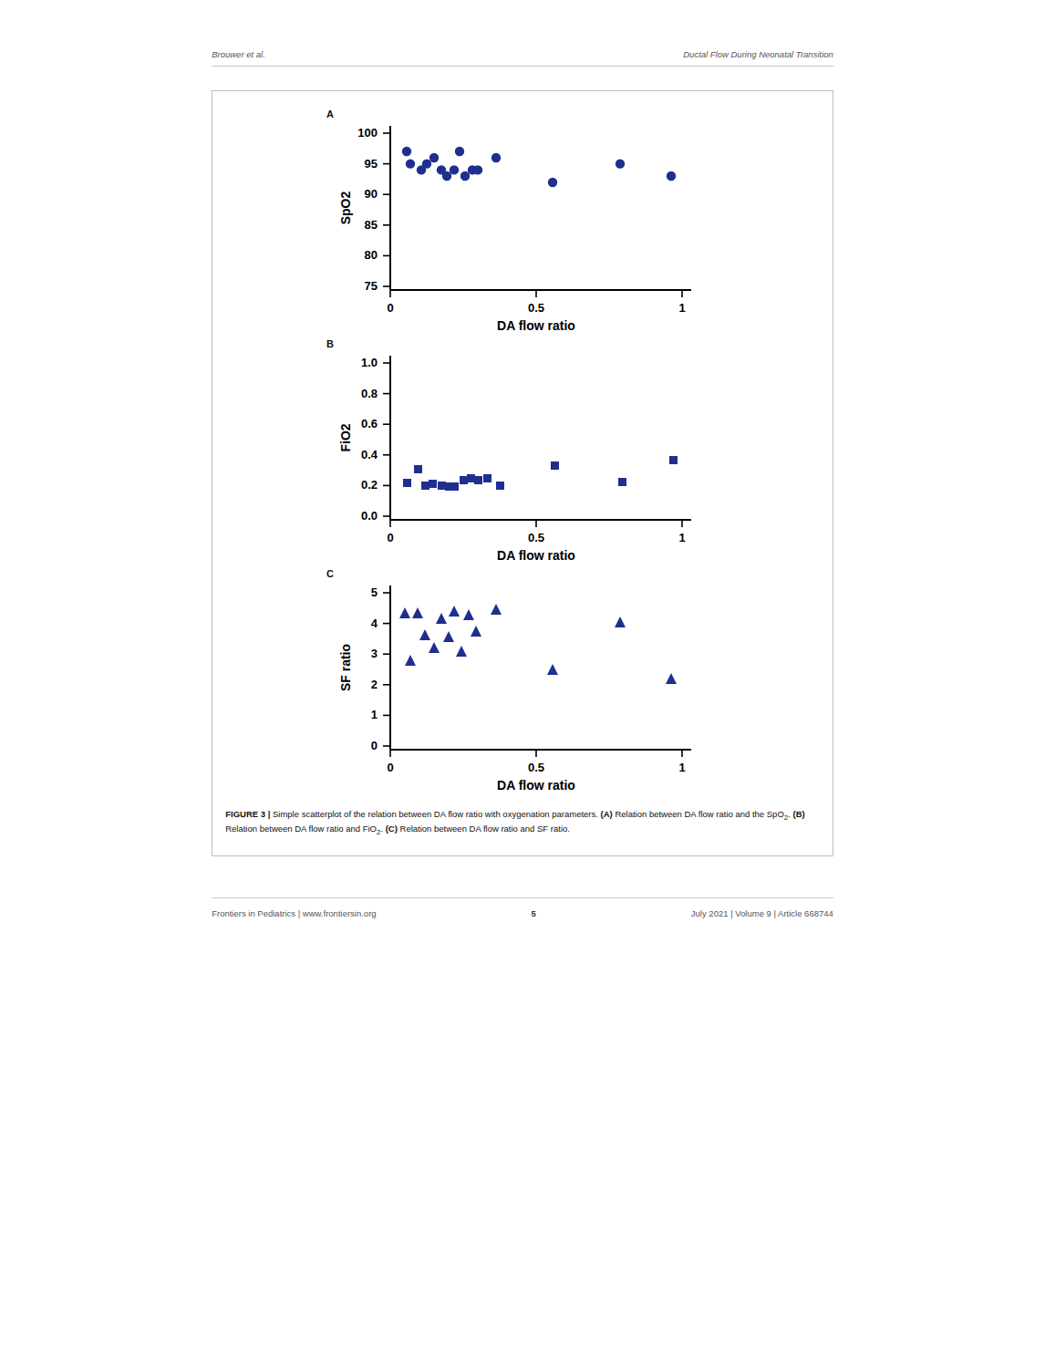Brouwer et al. Ductal Flow During Neonatal Transition
A 100 95 90 85 80 75 0 0.5 1 SpO2 DA flow ratio
B 1.0 0.8 0.6 0.4 0.2 0.0 0 0.5 1 FiO2 DA flow ratio
C 5 4 3 2 1 0 0 0.5 1 SF ratio DA flow ratio
FIGURE 3 | Simple scatterplot of the relation between DA flow ratio with oxygenation parameters. (A) Relation between DA flow ratio and the SpO2. (B) Relation between DA flow ratio and FiO2. (C) Relation between DA flow ratio and SF ratio.
Frontiers in Pediatrics | www.frontiersin.org 5 July 2021 | Volume 9 | Article 668744